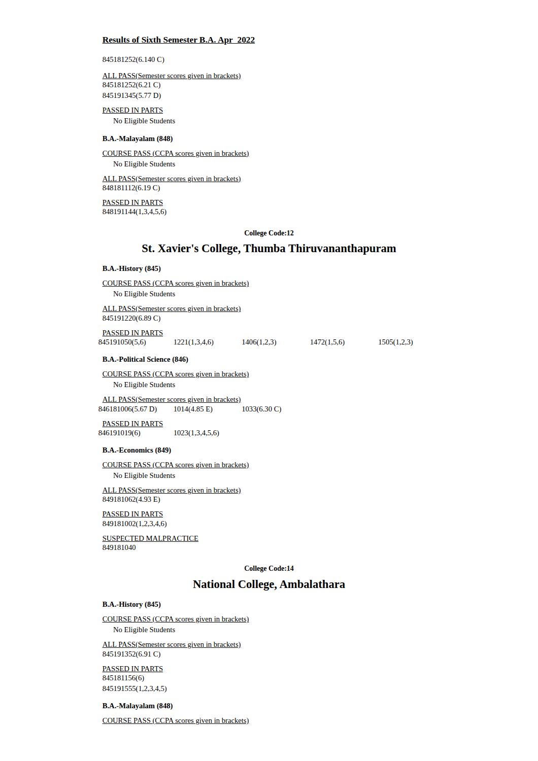Results of Sixth Semester B.A. Apr 2022
845181252(6.140 C)
ALL PASS(Semester scores given in brackets)
845181252(6.21 C)
845191345(5.77 D)
PASSED IN PARTS
No Eligible Students
B.A.-Malayalam (848)
COURSE PASS (CCPA scores given in brackets)
No Eligible Students
ALL PASS(Semester scores given in brackets)
848181112(6.19 C)
PASSED IN PARTS
848191144(1,3,4,5,6)
College Code:12
St. Xavier's College, Thumba Thiruvananthapuram
B.A.-History (845)
COURSE PASS (CCPA scores given in brackets)
No Eligible Students
ALL PASS(Semester scores given in brackets)
845191220(6.89 C)
PASSED IN PARTS
| 845191050(5,6) | 1221(1,3,4,6) | 1406(1,2,3) | 1472(1,5,6) | 1505(1,2,3) |
B.A.-Political Science (846)
COURSE PASS (CCPA scores given in brackets)
No Eligible Students
ALL PASS(Semester scores given in brackets)
| 846181006(5.67 D) | 1014(4.85 E) | 1033(6.30 C) | | |
PASSED IN PARTS
| 846191019(6) | 1023(1,3,4,5,6) | | | |
B.A.-Economics (849)
COURSE PASS (CCPA scores given in brackets)
No Eligible Students
ALL PASS(Semester scores given in brackets)
849181062(4.93 E)
PASSED IN PARTS
849181002(1,2,3,4,6)
SUSPECTED MALPRACTICE
849181040
College Code:14
National College, Ambalathara
B.A.-History (845)
COURSE PASS (CCPA scores given in brackets)
No Eligible Students
ALL PASS(Semester scores given in brackets)
845191352(6.91 C)
PASSED IN PARTS
845181156(6)
845191555(1,2,3,4,5)
B.A.-Malayalam (848)
COURSE PASS (CCPA scores given in brackets)